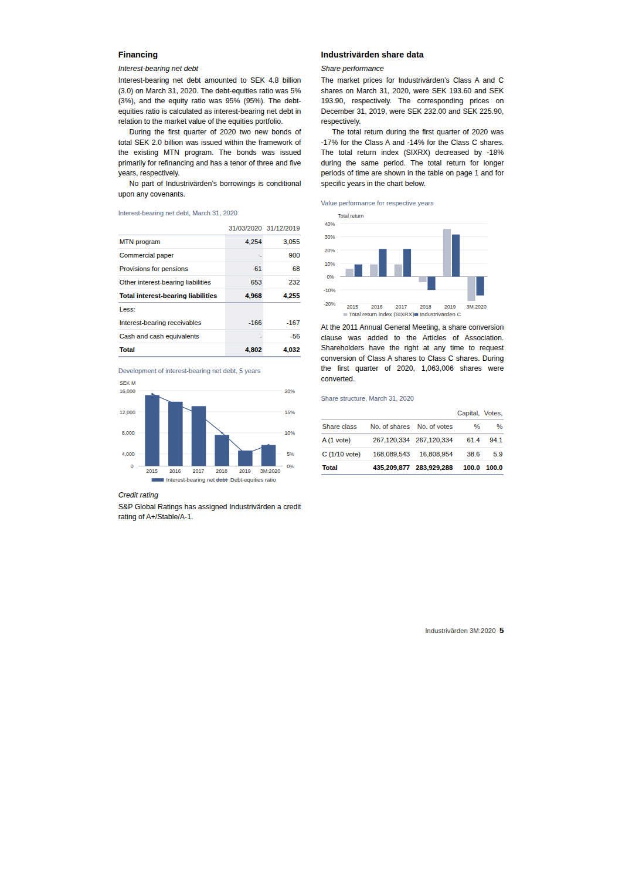Financing
Interest-bearing net debt
Interest-bearing net debt amounted to SEK 4.8 billion (3.0) on March 31, 2020. The debt-equities ratio was 5% (3%), and the equity ratio was 95% (95%). The debt-equities ratio is calculated as interest-bearing net debt in relation to the market value of the equities portfolio.
During the first quarter of 2020 two new bonds of total SEK 2.0 billion was issued within the framework of the existing MTN program. The bonds was issued primarily for refinancing and has a tenor of three and five years, respectively.
No part of Industrivärden’s borrowings is conditional upon any covenants.
Interest-bearing net debt, March 31, 2020
| | 31/03/2020 | 31/12/2019 |
| --- | --- | --- |
| MTN program | 4,254 | 3,055 |
| Commercial paper | - | 900 |
| Provisions for pensions | 61 | 68 |
| Other interest-bearing liabilities | 653 | 232 |
| Total interest-bearing liabilities | 4,968 | 4,255 |
| Less: | | |
| Interest-bearing receivables | -166 | -167 |
| Cash and cash equivalents | - | -56 |
| Total | 4,802 | 4,032 |
Development of interest-bearing net debt, 5 years
SEK M 16,000 12,000 8,000 4,000 0 20% 15% 10% 5% 0% 2015 2016 2017 2018 2019 3M:2020 Interest-bearing net debt Debt-equities ratio
Credit rating
S&P Global Ratings has assigned Industrivärden a credit rating of A+/Stable/A-1.
Industrivärden share data
Share performance
The market prices for Industrivärden’s Class A and C shares on March 31, 2020, were SEK 193.60 and SEK 193.90, respectively. The corresponding prices on December 31, 2019, were SEK 232.00 and SEK 225.90, respectively.
The total return during the first quarter of 2020 was -17% for the Class A and -14% for the Class C shares. The total return index (SIXRX) decreased by -18% during the same period. The total return for longer periods of time are shown in the table on page 1 and for specific years in the chart below.
Value performance for respective years
Total return 40% 30% 20% 10% 0% -10% -20% 2015 2016 2017 2018 2019 3M:2020 Total return index (SIXRX) Industrivärden C
At the 2011 Annual General Meeting, a share conversion clause was added to the Articles of Association. Shareholders have the right at any time to request conversion of Class A shares to Class C shares. During the first quarter of 2020, 1,063,006 shares were converted.
Share structure, March 31, 2020
| | | | Capital, | Votes, |
| --- | --- | --- | --- | --- |
| Share class | No. of shares | No. of votes | % | % |
| A (1 vote) | 267,120,334 | 267,120,334 | 61.4 | 94.1 |
| C (1/10 vote) | 168,089,543 | 16,808,954 | 38.6 | 5.9 |
| Total | 435,209,877 | 283,929,288 | 100.0 | 100.0 |
Industrivärden 3M:2020 5